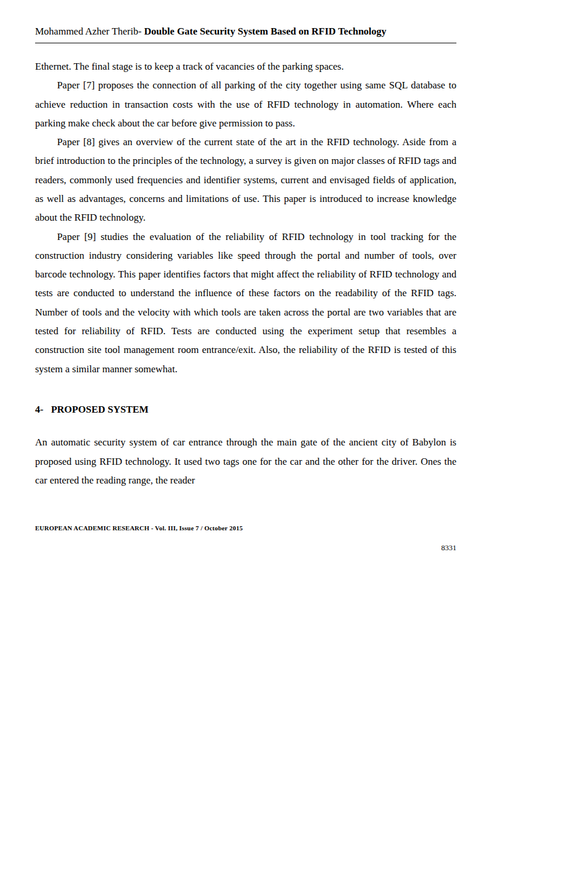Mohammed Azher Therib- Double Gate Security System Based on RFID Technology
Ethernet. The final stage is to keep a track of vacancies of the parking spaces.
Paper [7] proposes the connection of all parking of the city together using same SQL database to achieve reduction in transaction costs with the use of RFID technology in automation. Where each parking make check about the car before give permission to pass.
Paper [8] gives an overview of the current state of the art in the RFID technology. Aside from a brief introduction to the principles of the technology, a survey is given on major classes of RFID tags and readers, commonly used frequencies and identifier systems, current and envisaged fields of application, as well as advantages, concerns and limitations of use. This paper is introduced to increase knowledge about the RFID technology.
Paper [9] studies the evaluation of the reliability of RFID technology in tool tracking for the construction industry considering variables like speed through the portal and number of tools, over barcode technology. This paper identifies factors that might affect the reliability of RFID technology and tests are conducted to understand the influence of these factors on the readability of the RFID tags. Number of tools and the velocity with which tools are taken across the portal are two variables that are tested for reliability of RFID. Tests are conducted using the experiment setup that resembles a construction site tool management room entrance/exit. Also, the reliability of the RFID is tested of this system a similar manner somewhat.
4-PROPOSED SYSTEM
An automatic security system of car entrance through the main gate of the ancient city of Babylon is proposed using RFID technology. It used two tags one for the car and the other for the driver. Ones the car entered the reading range, the reader
EUROPEAN ACADEMIC RESEARCH - Vol. III, Issue 7 / October 2015
8331